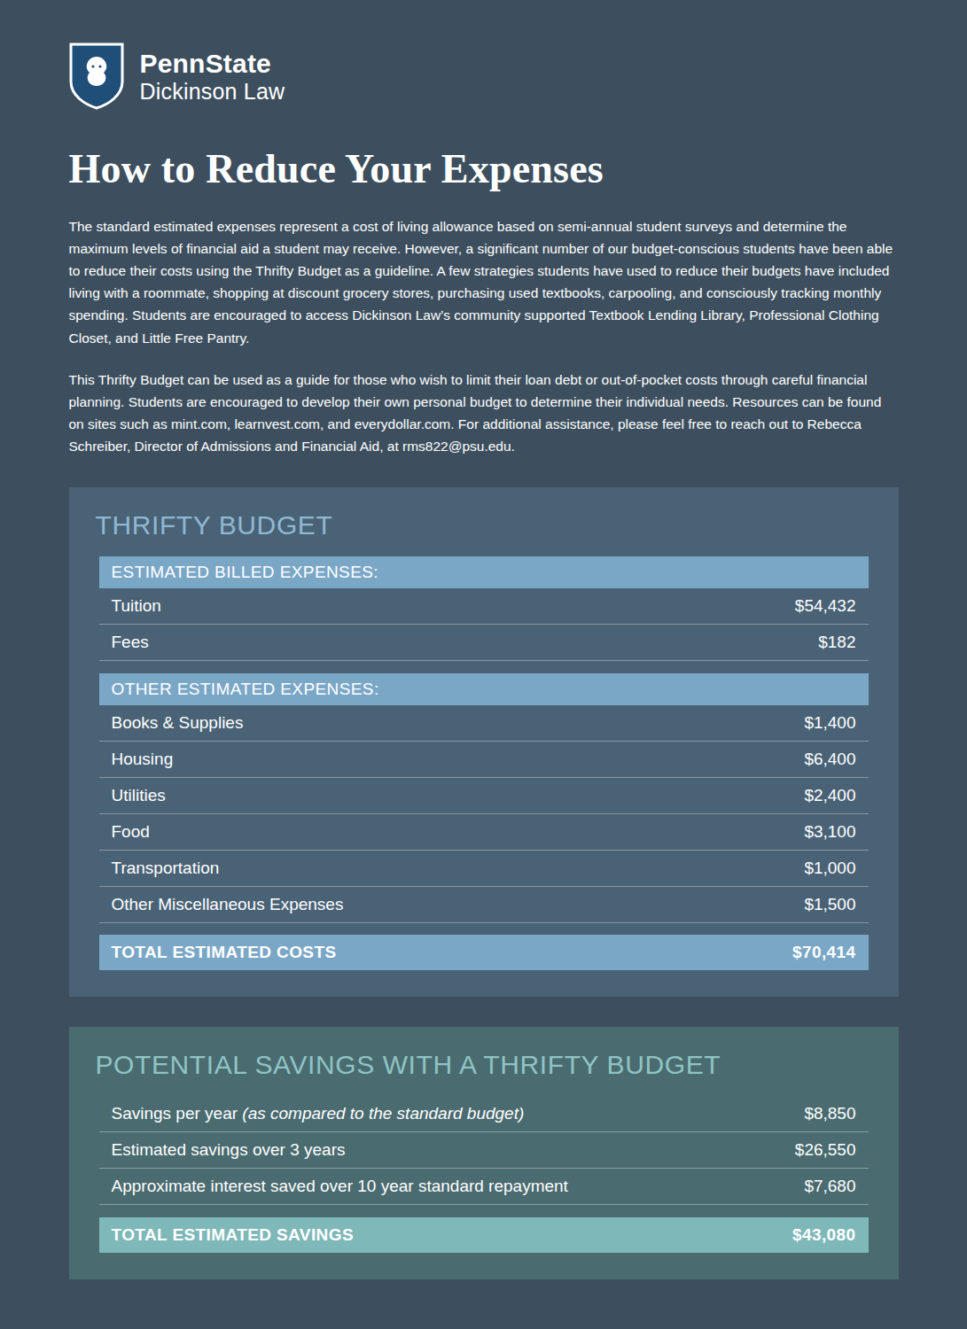PennState
Dickinson Law
How to Reduce Your Expenses
The standard estimated expenses represent a cost of living allowance based on semi-annual student surveys and determine the maximum levels of financial aid a student may receive. However, a significant number of our budget-conscious students have been able to reduce their costs using the Thrifty Budget as a guideline. A few strategies students have used to reduce their budgets have included living with a roommate, shopping at discount grocery stores, purchasing used textbooks, carpooling, and consciously tracking monthly spending. Students are encouraged to access Dickinson Law’s community supported Textbook Lending Library, Professional Clothing Closet, and Little Free Pantry.
This Thrifty Budget can be used as a guide for those who wish to limit their loan debt or out-of-pocket costs through careful financial planning. Students are encouraged to develop their own personal budget to determine their individual needs. Resources can be found on sites such as mint.com, learnvest.com, and everydollar.com. For additional assistance, please feel free to reach out to Rebecca Schreiber, Director of Admissions and Financial Aid, at rms822@psu.edu.
Thrifty Budget
Estimated Billed Expenses:
| Tuition | $54,432 |
| Fees | $182 |
| Other Estimated Expenses: |
| Books & Supplies | $1,400 |
| Housing | $6,400 |
| Utilities | $2,400 |
| Food | $3,100 |
| Transportation | $1,000 |
| Other Miscellaneous Expenses | $1,500 |
| Total Estimated Costs | $70,414 |
Potential Savings with a Thrifty Budget
| Savings per year (as compared to the standard budget) | $8,850 |
| Estimated savings over 3 years | $26,550 |
| Approximate interest saved over 10 year standard repayment | $7,680 |
| Total Estimated Savings | $43,080 |